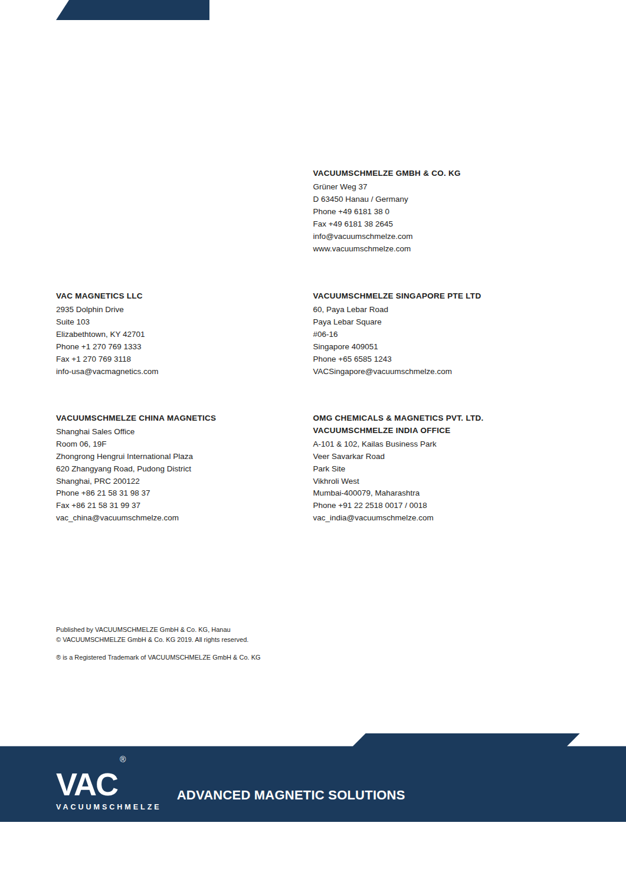Vacuumschmelze GmbH & Co. KG
Grüner Weg 37
D 63450 Hanau / Germany
Phone +49 6181 38 0
Fax +49 6181 38 2645
info@vacuumschmelze.com
www.vacuumschmelze.com
VAC Magnetics LLC
2935 Dolphin Drive
Suite 103
Elizabethtown, KY 42701
Phone +1 270 769 1333
Fax +1 270 769 3118
info-usa@vacmagnetics.com
Vacuumschmelze Singapore Pte Ltd
60, Paya Lebar Road
Paya Lebar Square
#06-16
Singapore 409051
Phone +65 6585 1243
VACSingapore@vacuumschmelze.com
Vacuumschmelze China Magnetics
Shanghai Sales Office
Room 06, 19F
Zhongrong Hengrui International Plaza
620 Zhangyang Road, Pudong District
Shanghai, PRC 200122
Phone +86 21 58 31 98 37
Fax +86 21 58 31 99 37
vac_china@vacuumschmelze.com
OMG Chemicals & Magnetics Pvt. Ltd.
Vacuumschmelze India Office
A-101 & 102, Kailas Business Park
Veer Savarkar Road
Park Site
Vikhroli West
Mumbai-400079, Maharashtra
Phone +91 22 2518 0017 / 0018
vac_india@vacuumschmelze.com
Published by VACUUMSCHMELZE GmbH & Co. KG, Hanau
© VACUUMSCHMELZE GmbH & Co. KG 2019. All rights reserved.
® is a Registered Trademark of VACUUMSCHMELZE GmbH & Co. KG
VAC®
VACUUMSCHMELZE
ADVANCED MAGNETIC SOLUTIONS